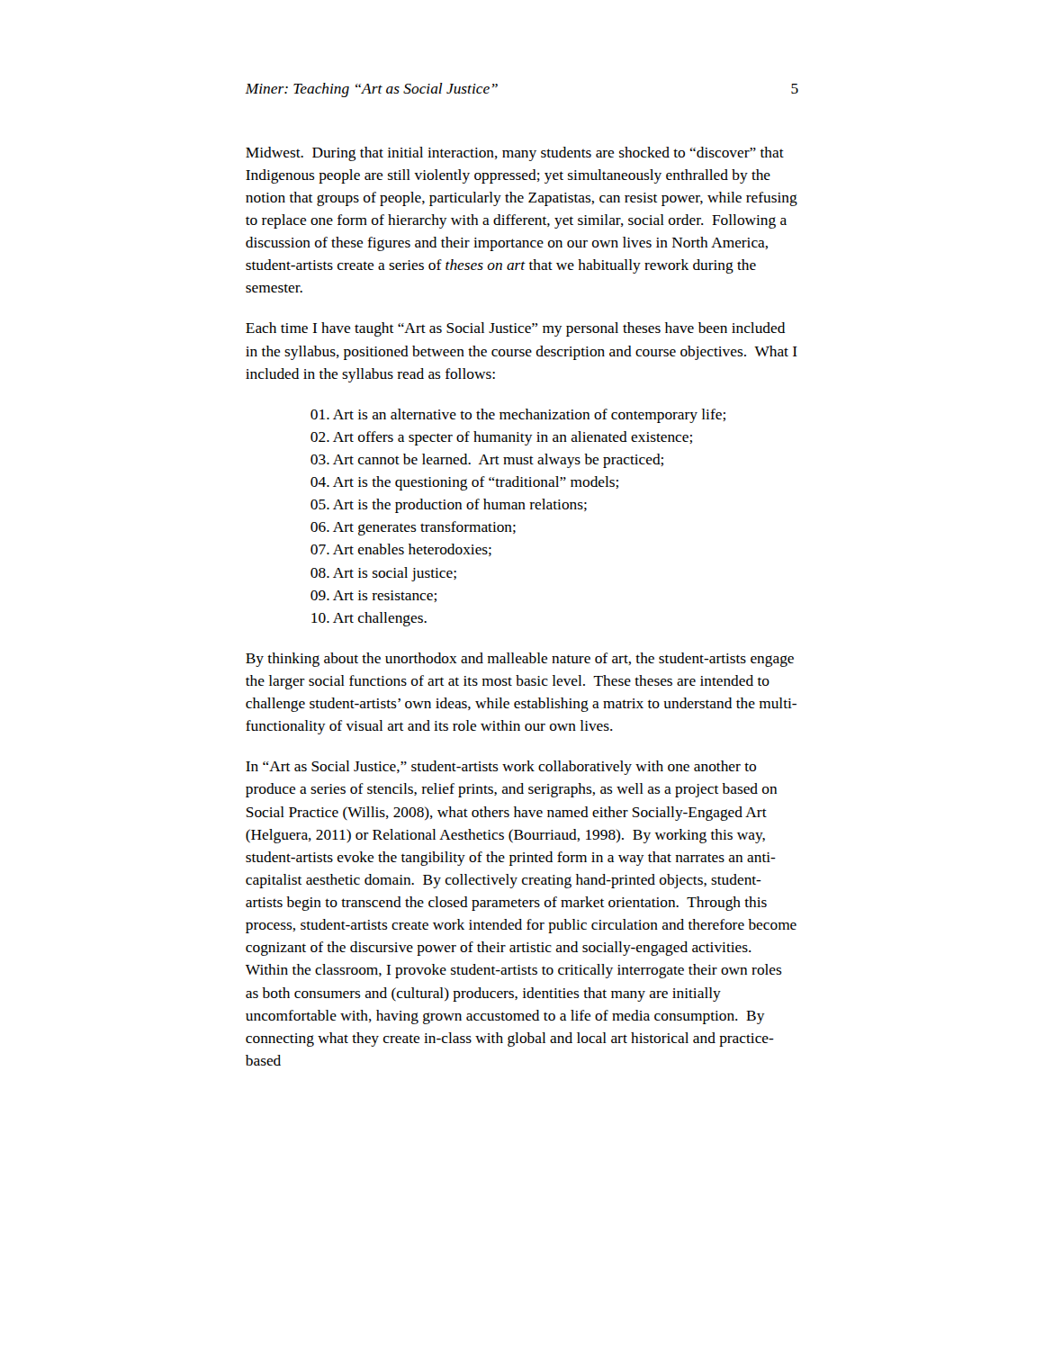Miner: Teaching “Art as Social Justice” 5
Midwest. During that initial interaction, many students are shocked to “discover” that Indigenous people are still violently oppressed; yet simultaneously enthralled by the notion that groups of people, particularly the Zapatistas, can resist power, while refusing to replace one form of hierarchy with a different, yet similar, social order. Following a discussion of these figures and their importance on our own lives in North America, student-artists create a series of theses on art that we habitually rework during the semester.
Each time I have taught “Art as Social Justice” my personal theses have been included in the syllabus, positioned between the course description and course objectives. What I included in the syllabus read as follows:
01. Art is an alternative to the mechanization of contemporary life;
02. Art offers a specter of humanity in an alienated existence;
03. Art cannot be learned. Art must always be practiced;
04. Art is the questioning of “traditional” models;
05. Art is the production of human relations;
06. Art generates transformation;
07. Art enables heterodoxies;
08. Art is social justice;
09. Art is resistance;
10. Art challenges.
By thinking about the unorthodox and malleable nature of art, the student-artists engage the larger social functions of art at its most basic level. These theses are intended to challenge student-artists’ own ideas, while establishing a matrix to understand the multi-functionality of visual art and its role within our own lives.
In “Art as Social Justice,” student-artists work collaboratively with one another to produce a series of stencils, relief prints, and serigraphs, as well as a project based on Social Practice (Willis, 2008), what others have named either Socially-Engaged Art (Helguera, 2011) or Relational Aesthetics (Bourriaud, 1998). By working this way, student-artists evoke the tangibility of the printed form in a way that narrates an anti-capitalist aesthetic domain. By collectively creating hand-printed objects, student-artists begin to transcend the closed parameters of market orientation. Through this process, student-artists create work intended for public circulation and therefore become cognizant of the discursive power of their artistic and socially-engaged activities. Within the classroom, I provoke student-artists to critically interrogate their own roles as both consumers and (cultural) producers, identities that many are initially uncomfortable with, having grown accustomed to a life of media consumption. By connecting what they create in-class with global and local art historical and practice-based